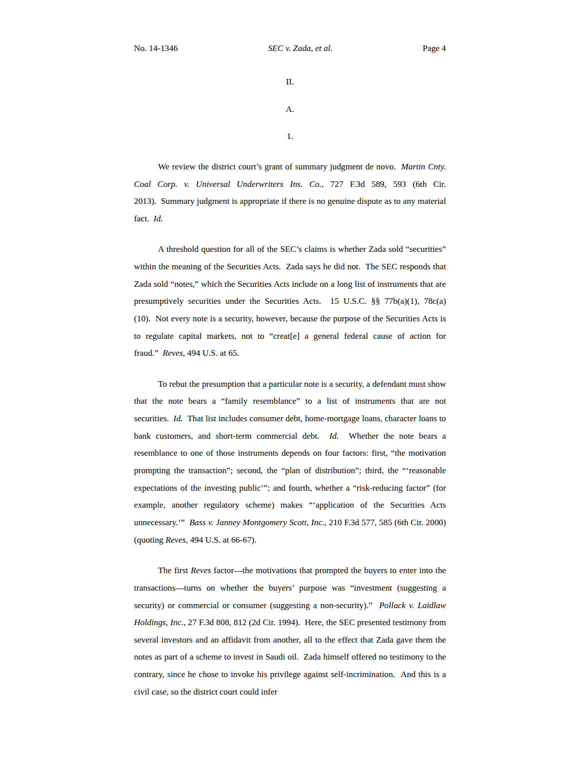No. 14-1346
SEC v. Zada, et al.
Page 4
II.
A.
1.
We review the district court’s grant of summary judgment de novo. Martin Cnty. Coal Corp. v. Universal Underwriters Ins. Co., 727 F.3d 589, 593 (6th Cir. 2013). Summary judgment is appropriate if there is no genuine dispute as to any material fact. Id.
A threshold question for all of the SEC’s claims is whether Zada sold “securities” within the meaning of the Securities Acts. Zada says he did not. The SEC responds that Zada sold “notes,” which the Securities Acts include on a long list of instruments that are presumptively securities under the Securities Acts. 15 U.S.C. §§ 77b(a)(1), 78c(a)(10). Not every note is a security, however, because the purpose of the Securities Acts is to regulate capital markets, not to “creat[e] a general federal cause of action for fraud.” Reves, 494 U.S. at 65.
To rebut the presumption that a particular note is a security, a defendant must show that the note bears a “family resemblance” to a list of instruments that are not securities. Id. That list includes consumer debt, home-mortgage loans, character loans to bank customers, and short-term commercial debt. Id. Whether the note bears a resemblance to one of those instruments depends on four factors: first, “the motivation prompting the transaction”; second, the “plan of distribution”; third, the “‘reasonable expectations of the investing public’”; and fourth, whether a “risk-reducing factor” (for example, another regulatory scheme) makes “‘application of the Securities Acts unnecessary.’” Bass v. Janney Montgomery Scott, Inc., 210 F.3d 577, 585 (6th Cir. 2000) (quoting Reves, 494 U.S. at 66-67).
The first Reves factor—the motivations that prompted the buyers to enter into the transactions—turns on whether the buyers’ purpose was “investment (suggesting a security) or commercial or consumer (suggesting a non-security).” Pollack v. Laidlaw Holdings, Inc., 27 F.3d 808, 812 (2d Cir. 1994). Here, the SEC presented testimony from several investors and an affidavit from another, all to the effect that Zada gave them the notes as part of a scheme to invest in Saudi oil. Zada himself offered no testimony to the contrary, since he chose to invoke his privilege against self-incrimination. And this is a civil case, so the district court could infer